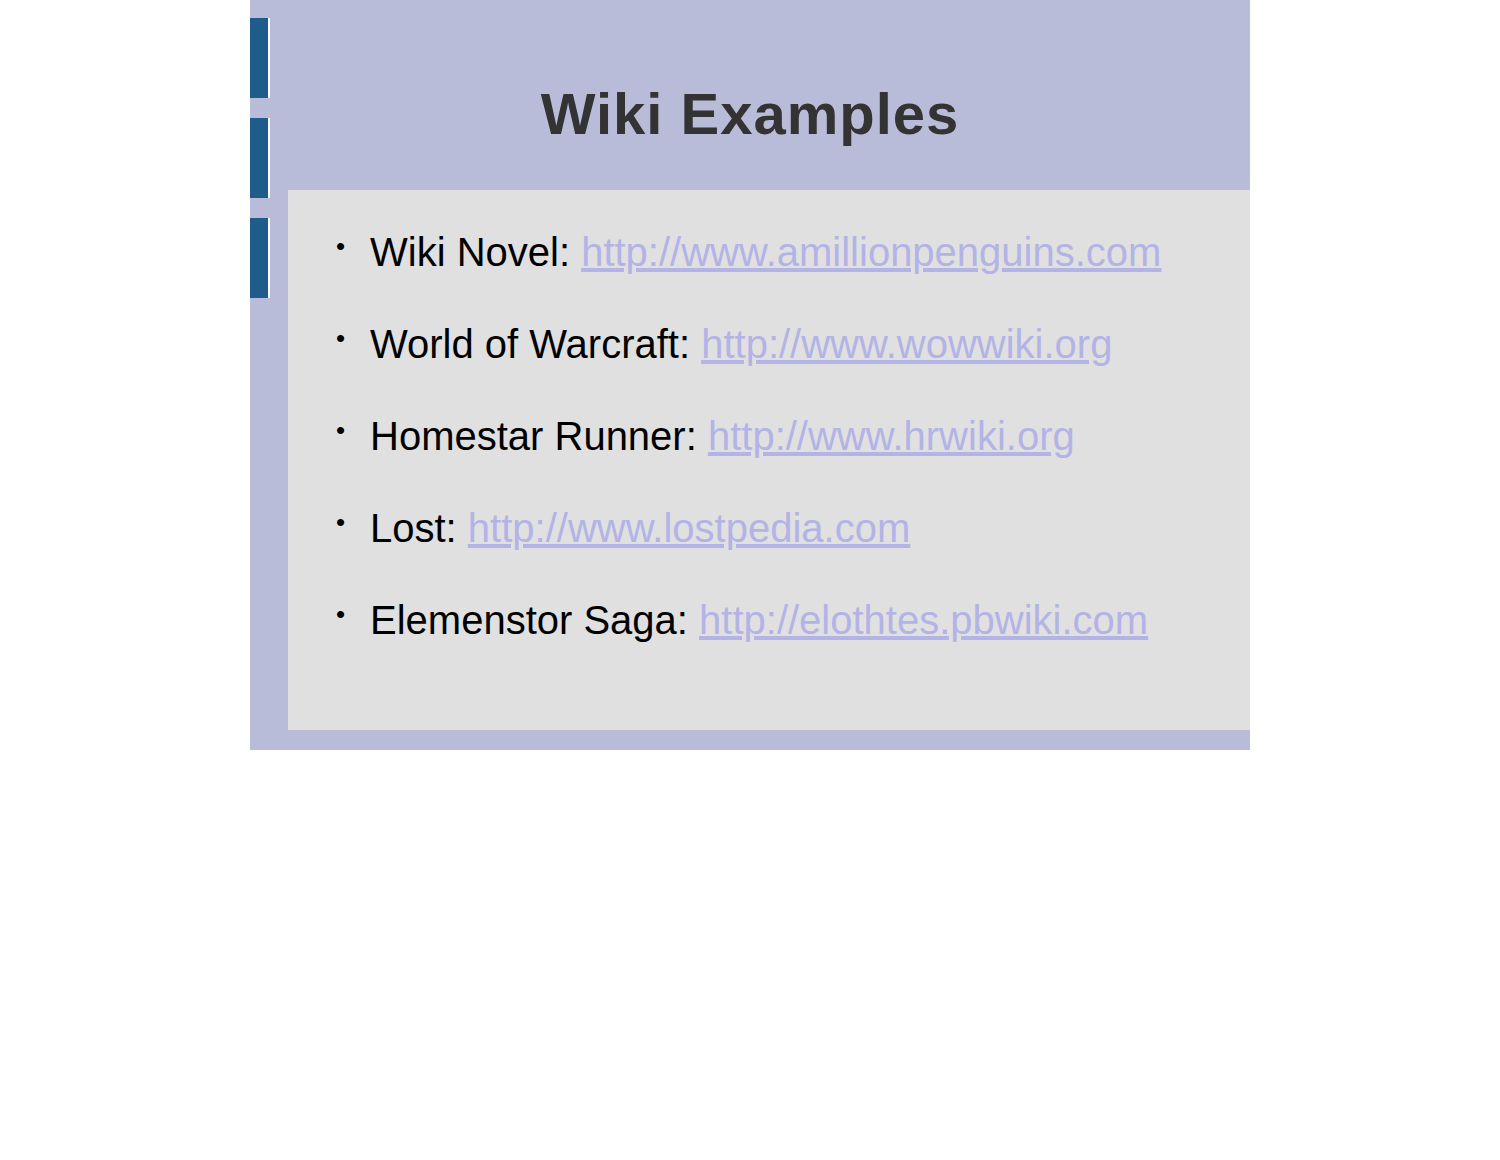Wiki Examples
Wiki Novel: http://www.amillionpenguins.com
World of Warcraft: http://www.wowwiki.org
Homestar Runner: http://www.hrwiki.org
Lost: http://www.lostpedia.com
Elemenstor Saga: http://elothtes.pbwiki.com